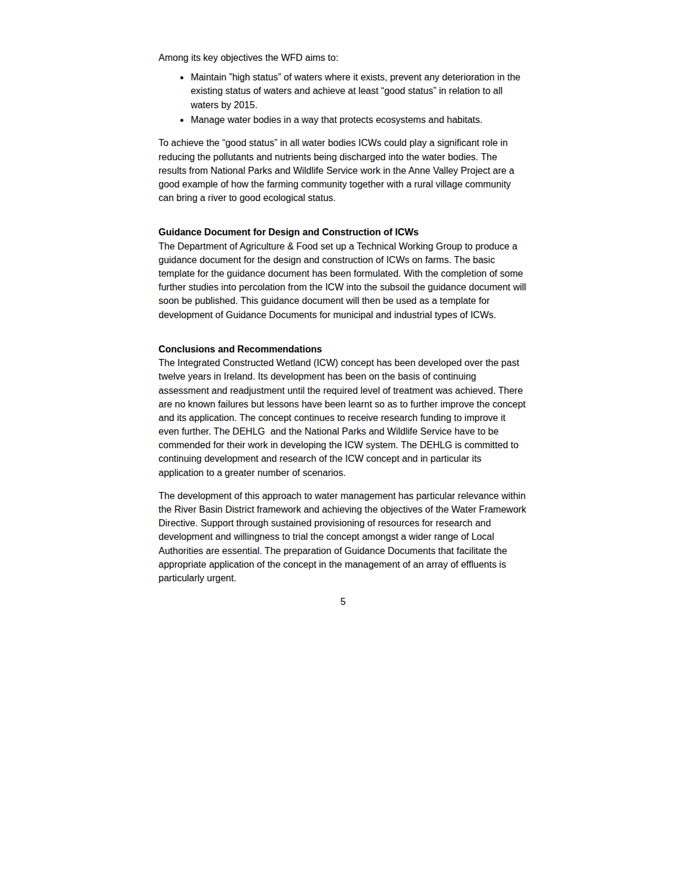Among its key objectives the WFD aims to:
Maintain ”high status” of waters where it exists, prevent any deterioration in the existing status of waters and achieve at least “good status” in relation to all waters by 2015.
Manage water bodies in a way that protects ecosystems and habitats.
To achieve the “good status” in all water bodies ICWs could play a significant role in reducing the pollutants and nutrients being discharged into the water bodies. The results from National Parks and Wildlife Service work in the Anne Valley Project are a good example of how the farming community together with a rural village community can bring a river to good ecological status.
Guidance Document for Design and Construction of ICWs
The Department of Agriculture & Food set up a Technical Working Group to produce a guidance document for the design and construction of ICWs on farms. The basic template for the guidance document has been formulated. With the completion of some further studies into percolation from the ICW into the subsoil the guidance document will soon be published. This guidance document will then be used as a template for development of Guidance Documents for municipal and industrial types of ICWs.
Conclusions and Recommendations
The Integrated Constructed Wetland (ICW) concept has been developed over the past twelve years in Ireland. Its development has been on the basis of continuing assessment and readjustment until the required level of treatment was achieved. There are no known failures but lessons have been learnt so as to further improve the concept and its application. The concept continues to receive research funding to improve it even further. The DEHLG and the National Parks and Wildlife Service have to be commended for their work in developing the ICW system. The DEHLG is committed to continuing development and research of the ICW concept and in particular its application to a greater number of scenarios.
The development of this approach to water management has particular relevance within the River Basin District framework and achieving the objectives of the Water Framework Directive. Support through sustained provisioning of resources for research and development and willingness to trial the concept amongst a wider range of Local Authorities are essential. The preparation of Guidance Documents that facilitate the appropriate application of the concept in the management of an array of effluents is particularly urgent.
5